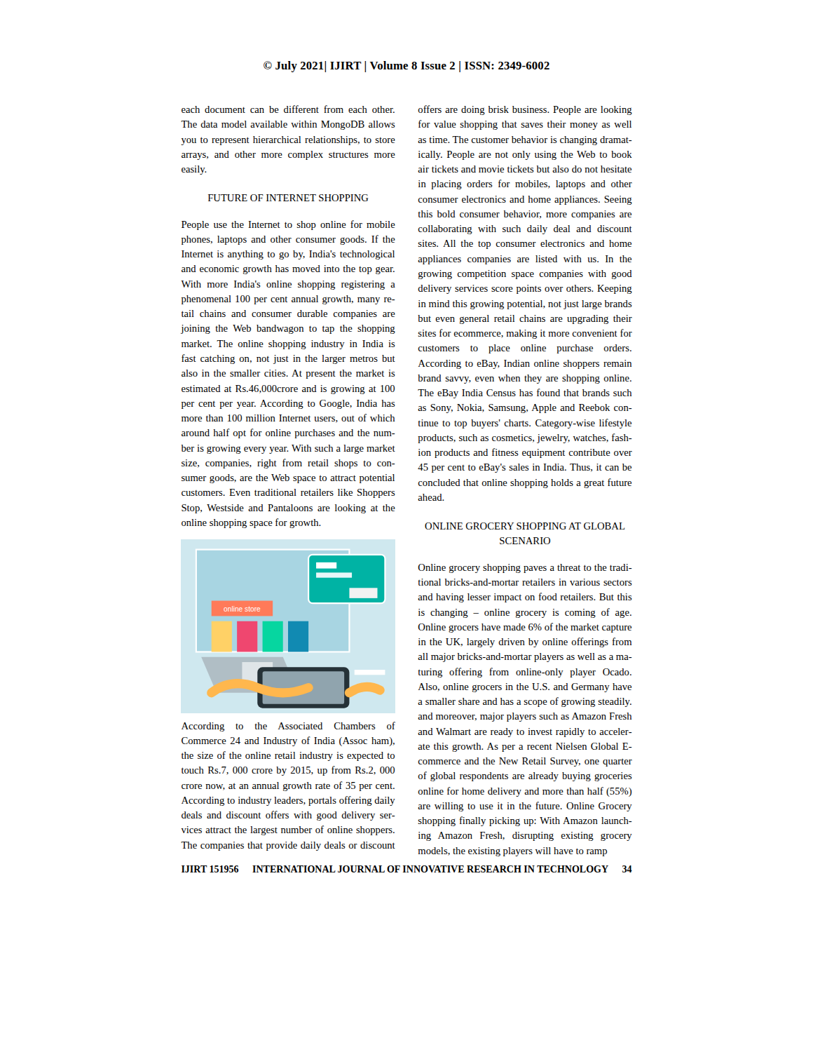© July 2021| IJIRT | Volume 8 Issue 2 | ISSN: 2349-6002
each document can be different from each other. The data model available within MongoDB allows you to represent hierarchical relationships, to store arrays, and other more complex structures more easily.
FUTURE OF INTERNET SHOPPING
People use the Internet to shop online for mobile phones, laptops and other consumer goods. If the Internet is anything to go by, India's technological and economic growth has moved into the top gear. With more India's online shopping registering a phenomenal 100 per cent annual growth, many retail chains and consumer durable companies are joining the Web bandwagon to tap the shopping market. The online shopping industry in India is fast catching on, not just in the larger metros but also in the smaller cities. At present the market is estimated at Rs.46,000crore and is growing at 100 per cent per year. According to Google, India has more than 100 million Internet users, out of which around half opt for online purchases and the number is growing every year. With such a large market size, companies, right from retail shops to consumer goods, are the Web space to attract potential customers. Even traditional retailers like Shoppers Stop, Westside and Pantaloons are looking at the online shopping space for growth.
According to the Associated Chambers of Commerce 24 and Industry of India (Assoc ham), the size of the online retail industry is expected to touch Rs.7, 000 crore by 2015, up from Rs.2, 000 crore now, at an annual growth rate of 35 per cent. According to industry leaders, portals offering daily deals and discount offers with good delivery services attract the largest number of online shoppers. The companies that provide daily deals or discount offers are doing brisk business. People are looking for value shopping that saves their money as well as time. The customer behavior is changing dramatically. People are not only using the Web to book air tickets and movie tickets but also do not hesitate in placing orders for mobiles, laptops and other consumer electronics and home appliances. Seeing this bold consumer behavior, more companies are collaborating with such daily deal and discount sites. All the top consumer electronics and home appliances companies are listed with us. In the growing competition space companies with good delivery services score points over others. Keeping in mind this growing potential, not just large brands but even general retail chains are upgrading their sites for ecommerce, making it more convenient for customers to place online purchase orders. According to eBay, Indian online shoppers remain brand savvy, even when they are shopping online. The eBay India Census has found that brands such as Sony, Nokia, Samsung, Apple and Reebok continue to top buyers' charts. Category-wise lifestyle products, such as cosmetics, jewelry, watches, fashion products and fitness equipment contribute over 45 per cent to eBay's sales in India. Thus, it can be concluded that online shopping holds a great future ahead.
ONLINE GROCERY SHOPPING AT GLOBAL SCENARIO
Online grocery shopping paves a threat to the traditional bricks-and-mortar retailers in various sectors and having lesser impact on food retailers. But this is changing – online grocery is coming of age. Online grocers have made 6% of the market capture in the UK, largely driven by online offerings from all major bricks-and-mortar players as well as a maturing offering from online-only player Ocado. Also, online grocers in the U.S. and Germany have a smaller share and has a scope of growing steadily. and moreover, major players such as Amazon Fresh and Walmart are ready to invest rapidly to accelerate this growth. As per a recent Nielsen Global E-commerce and the New Retail Survey, one quarter of global respondents are already buying groceries online for home delivery and more than half (55%) are willing to use it in the future. Online Grocery shopping finally picking up: With Amazon launching Amazon Fresh, disrupting existing grocery models, the existing players will have to ramp
IJIRT 151956 INTERNATIONAL JOURNAL OF INNOVATIVE RESEARCH IN TECHNOLOGY 34